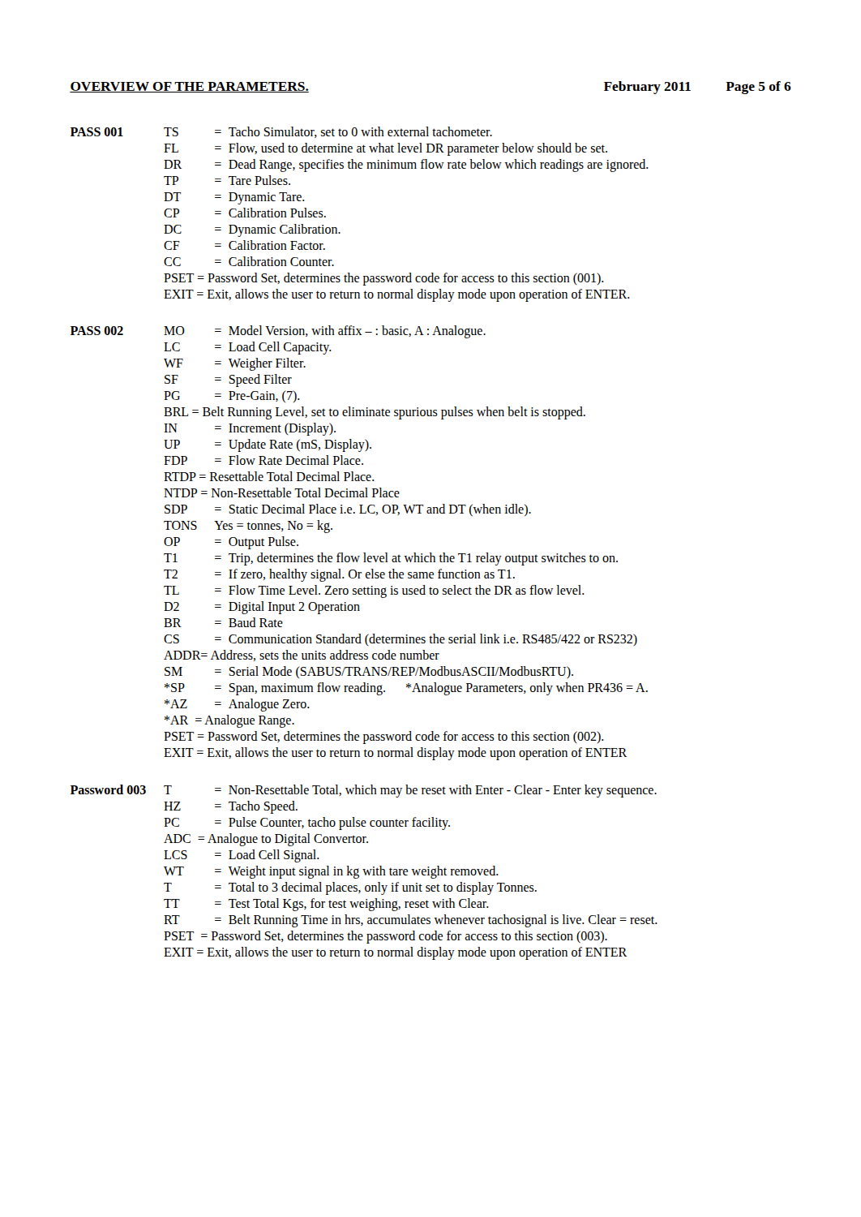OVERVIEW OF THE PARAMETERS. February 2011 Page 5 of 6
| PASS 001 | TS | = Tacho Simulator, set to 0 with external tachometer. |
| | FL | = Flow, used to determine at what level DR parameter below should be set. |
| | DR | = Dead Range, specifies the minimum flow rate below which readings are ignored. |
| | TP | = Tare Pulses. |
| | DT | = Dynamic Tare. |
| | CP | = Calibration Pulses. |
| | DC | = Dynamic Calibration. |
| | CF | = Calibration Factor. |
| | CC | = Calibration Counter. |
| | PSET = Password Set, determines the password code for access to this section (001). |
| | EXIT = Exit, allows the user to return to normal display mode upon operation of ENTER. |
| PASS 002 | MO | = Model Version, with affix – : basic, A : Analogue. |
| | LC | = Load Cell Capacity. |
| | WF | = Weigher Filter. |
| | SF | = Speed Filter |
| | PG | = Pre-Gain, (7). |
| | BRL = Belt Running Level, set to eliminate spurious pulses when belt is stopped. |
| | IN | = Increment (Display). |
| | UP | = Update Rate (mS, Display). |
| | FDP | = Flow Rate Decimal Place. |
| | RTDP = Resettable Total Decimal Place. |
| | NTDP = Non-Resettable Total Decimal Place |
| | SDP | = Static Decimal Place i.e. LC, OP, WT and DT (when idle). |
| | TONS | Yes = tonnes, No = kg. |
| | OP | = Output Pulse. |
| | T1 | = Trip, determines the flow level at which the T1 relay output switches to on. |
| | T2 | = If zero, healthy signal. Or else the same function as T1. |
| | TL | = Flow Time Level. Zero setting is used to select the DR as flow level. |
| | D2 | = Digital Input 2 Operation |
| | BR | = Baud Rate |
| | CS | = Communication Standard (determines the serial link i.e. RS485/422 or RS232) |
| | ADDR= Address, sets the units address code number |
| | SM | = Serial Mode (SABUS/TRANS/REP/ModbusASCII/ModbusRTU). |
| | *SP | = Span, maximum flow reading. *Analogue Parameters, only when PR436 = A. |
| | *AZ | = Analogue Zero. |
| | *AR = Analogue Range. |
| | PSET = Password Set, determines the password code for access to this section (002). |
| | EXIT = Exit, allows the user to return to normal display mode upon operation of ENTER |
| Password 003 | T | = Non-Resettable Total, which may be reset with Enter - Clear - Enter key sequence. |
| | HZ | = Tacho Speed. |
| | PC | = Pulse Counter, tacho pulse counter facility. |
| | ADC = Analogue to Digital Convertor. |
| | LCS | = Load Cell Signal. |
| | WT | = Weight input signal in kg with tare weight removed. |
| | T | = Total to 3 decimal places, only if unit set to display Tonnes. |
| | TT | = Test Total Kgs, for test weighing, reset with Clear. |
| | RT | = Belt Running Time in hrs, accumulates whenever tachosignal is live. Clear = reset. |
| | PSET = Password Set, determines the password code for access to this section (003). |
| | EXIT = Exit, allows the user to return to normal display mode upon operation of ENTER |